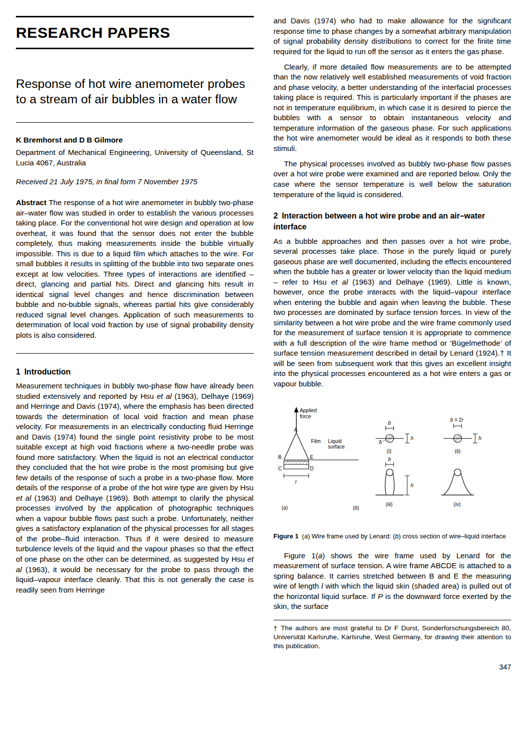RESEARCH PAPERS
Response of hot wire anemometer probes to a stream of air bubbles in a water flow
K Bremhorst and D B Gilmore
Department of Mechanical Engineering, University of Queensland, St Lucia 4067, Australia
Received 21 July 1975, in final form 7 November 1975
Abstract The response of a hot wire anemometer in bubbly two-phase air–water flow was studied in order to establish the various processes taking place. For the conventional hot wire design and operation at low overheat, it was found that the sensor does not enter the bubble completely, thus making measurements inside the bubble virtually impossible. This is due to a liquid film which attaches to the wire. For small bubbles it results in splitting of the bubble into two separate ones except at low velocities. Three types of interactions are identified – direct, glancing and partial hits. Direct and glancing hits result in identical signal level changes and hence discrimination between bubble and no-bubble signals, whereas partial hits give considerably reduced signal level changes. Application of such measurements to determination of local void fraction by use of signal probability density plots is also considered.
1 Introduction
Measurement techniques in bubbly two-phase flow have already been studied extensively and reported by Hsu et al (1963), Delhaye (1969) and Herringe and Davis (1974), where the emphasis has been directed towards the determination of local void fraction and mean phase velocity. For measurements in an electrically conducting fluid Herringe and Davis (1974) found the single point resistivity probe to be most suitable except at high void fractions where a two-needle probe was found more satisfactory. When the liquid is not an electrical conductor they concluded that the hot wire probe is the most promising but give few details of the response of such a probe in a two-phase flow. More details of the response of a probe of the hot wire type are given by Hsu et al (1963) and Delhaye (1969). Both attempt to clarify the physical processes involved by the application of photographic techniques when a vapour bubble flows past such a probe. Unfortunately, neither gives a satisfactory explanation of the physical processes for all stages of the probe–fluid interaction. Thus if it were desired to measure turbulence levels of the liquid and the vapour phases so that the effect of one phase on the other can be determined, as suggested by Hsu et al (1963), it would be necessary for the probe to pass through the liquid–vapour interface cleanly. That this is not generally the case is readily seen from Herringe
and Davis (1974) who had to make allowance for the significant response time to phase changes by a somewhat arbitrary manipulation of signal probability density distributions to correct for the finite time required for the liquid to run off the sensor as it enters the gas phase.
Clearly, if more detailed flow measurements are to be attempted than the now relatively well established measurements of void fraction and phase velocity, a better understanding of the interfacial processes taking place is required. This is particularly important if the phases are not in temperature equilibrium, in which case it is desired to pierce the bubbles with a sensor to obtain instantaneous velocity and temperature information of the gaseous phase. For such applications the hot wire anemometer would be ideal as it responds to both these stimuli.
The physical processes involved as bubbly two-phase flow passes over a hot wire probe were examined and are reported below. Only the case where the sensor temperature is well below the saturation temperature of the liquid is considered.
2 Interaction between a hot wire probe and an air–water interface
As a bubble approaches and then passes over a hot wire probe, several processes take place. Those in the purely liquid or purely gaseous phase are well documented, including the effects encountered when the bubble has a greater or lower velocity than the liquid medium – refer to Hsu et al (1963) and Delhaye (1969). Little is known, however, once the probe interacts with the liquid–vapour interface when entering the bubble and again when leaving the bubble. These two processes are dominated by surface tension forces. In view of the similarity between a hot wire probe and the wire frame commonly used for the measurement of surface tension it is appropriate to commence with a full description of the wire frame method or ‘Bügelmethode’ of surface tension measurement described in detail by Lenard (1924).† It will be seen from subsequent work that this gives an excellent insight into the physical processes encountered as a hot wire enters a gas or vapour bubble.
Applied force A Film Liquid surface B E C D l (a) b δ h (i) b = 2r h (ii) b h (iii) (iv) (b)
Figure 1 (a) Wire frame used by Lenard: (b) cross section of wire–liquid interface
Figure 1(a) shows the wire frame used by Lenard for the measurement of surface tension. A wire frame ABCDE is attached to a spring balance. It carries stretched between B and E the measuring wire of length l with which the liquid skin (shaded area) is pulled out of the horizontal liquid surface. If P is the downward force exerted by the skin, the surface
† The authors are most grateful to Dr F Durst, Sonderforschungsbereich 80, Universität Karlsruhe, Karlsruhe, West Germany, for drawing their attention to this publication.
347